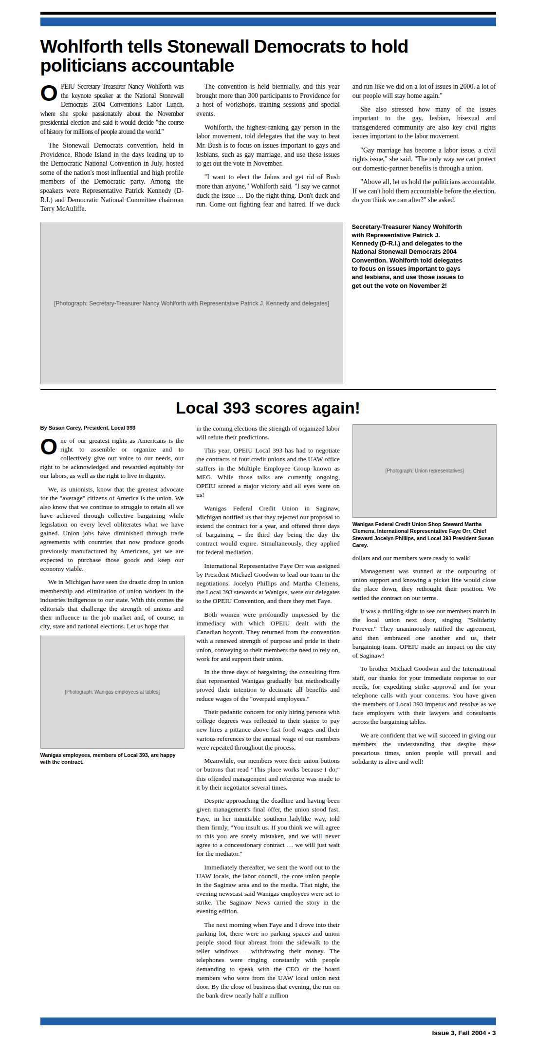Wohlforth tells Stonewall Democrats to hold politicians accountable
OPEIU Secretary-Treasurer Nancy Wohlforth was the keynote speaker at the National Stonewall Democrats 2004 Convention's Labor Lunch, where she spoke passionately about the November presidential election and said it would decide "the course of history for millions of people around the world."
The Stonewall Democrats convention, held in Providence, Rhode Island in the days leading up to the Democratic National Convention in July, hosted some of the nation's most influential and high profile members of the Democratic party. Among the speakers were Representative Patrick Kennedy (D-R.I.) and Democratic National Committee chairman Terry McAuliffe.
The convention is held biennially, and this year brought more than 300 participants to Providence for a host of workshops, training sessions and special events.
Wohlforth, the highest-ranking gay person in the labor movement, told delegates that the way to beat Mr. Bush is to focus on issues important to gays and lesbians, such as gay marriage, and use these issues to get out the vote in November.
"I want to elect the Johns and get rid of Bush more than anyone," Wohlforth said. "I say we cannot duck the issue … Do the right thing. Don't duck and run. Come out fighting fear and hatred. If we duck and run like we did on a lot of issues in 2000, a lot of our people will stay home again."
She also stressed how many of the issues important to the gay, lesbian, bisexual and transgendered community are also key civil rights issues important to the labor movement.
"Gay marriage has become a labor issue, a civil rights issue," she said. "The only way we can protect our domestic-partner benefits is through a union.
"Above all, let us hold the politicians accountable. If we can't hold them accountable before the election, do you think we can after?" she asked.
[Photograph: Secretary-Treasurer Nancy Wohlforth with Representative Patrick J. Kennedy and delegates]
Secretary-Treasurer Nancy Wohlforth with Representative Patrick J. Kennedy (D-R.I.) and delegates to the National Stonewall Democrats 2004 Convention. Wohlforth told delegates to focus on issues important to gays and lesbians, and use those issues to get out the vote on November 2!
Local 393 scores again!
By Susan Carey, President, Local 393
One of our greatest rights as Americans is the right to assemble or organize and to collectively give our voice to our needs, our right to be acknowledged and rewarded equitably for our labors, as well as the right to live in dignity.
We, as unionists, know that the greatest advocate for the "average" citizens of America is the union. We also know that we continue to struggle to retain all we have achieved through collective bargaining while legislation on every level obliterates what we have gained. Union jobs have diminished through trade agreements with countries that now produce goods previously manufactured by Americans, yet we are expected to purchase those goods and keep our economy viable.
We in Michigan have seen the drastic drop in union membership and elimination of union workers in the industries indigenous to our state. With this comes the editorials that challenge the strength of unions and their influence in the job market and, of course, in city, state and national elections. Let us hope that
[Photograph: Wanigas employees at tables]
Wanigas employees, members of Local 393, are happy with the contract.
in the coming elections the strength of organized labor will refute their predictions.
This year, OPEIU Local 393 has had to negotiate the contracts of four credit unions and the UAW office staffers in the Multiple Employee Group known as MEG. While those talks are currently ongoing, OPEIU scored a major victory and all eyes were on us!
Wanigas Federal Credit Union in Saginaw, Michigan notified us that they rejected our proposal to extend the contract for a year, and offered three days of bargaining – the third day being the day the contract would expire. Simultaneously, they applied for federal mediation.
International Representative Faye Orr was assigned by President Michael Goodwin to lead our team in the negotiations. Jocelyn Phillips and Martha Clemens, the Local 393 stewards at Wanigas, were our delegates to the OPEIU Convention, and there they met Faye.
Both women were profoundly impressed by the immediacy with which OPEIU dealt with the Canadian boycott. They returned from the convention with a renewed strength of purpose and pride in their union, conveying to their members the need to rely on, work for and support their union.
In the three days of bargaining, the consulting firm that represented Wanigas gradually but methodically proved their intention to decimate all benefits and reduce wages of the "overpaid employees."
Their pedantic concern for only hiring persons with college degrees was reflected in their stance to pay new hires a pittance above fast food wages and their various references to the annual wage of our members were repeated throughout the process.
Meanwhile, our members wore their union buttons or buttons that read "This place works because I do;" this offended management and reference was made to it by their negotiator several times.
Despite approaching the deadline and having been given management's final offer, the union stood fast. Faye, in her inimitable southern ladylike way, told them firmly, "You insult us. If you think we will agree to this you are sorely mistaken, and we will never agree to a concessionary contract … we will just wait for the mediator."
Immediately thereafter, we sent the word out to the UAW locals, the labor council, the core union people in the Saginaw area and to the media. That night, the evening newscast said Wanigas employees were set to strike. The Saginaw News carried the story in the evening edition.
The next morning when Faye and I drove into their parking lot, there were no parking spaces and union people stood four abreast from the sidewalk to the teller windows – withdrawing their money. The telephones were ringing constantly with people demanding to speak with the CEO or the board members who were from the UAW local union next door. By the close of business that evening, the run on the bank drew nearly half a million
[Photograph: Union representatives]
Wanigas Federal Credit Union Shop Steward Martha Clemens, International Representative Faye Orr, Chief Steward Jocelyn Phillips, and Local 393 President Susan Carey.
dollars and our members were ready to walk!
Management was stunned at the outpouring of union support and knowing a picket line would close the place down, they rethought their position. We settled the contract on our terms.
It was a thrilling sight to see our members march in the local union next door, singing "Solidarity Forever." They unanimously ratified the agreement, and then embraced one another and us, their bargaining team. OPEIU made an impact on the city of Saginaw!
To brother Michael Goodwin and the International staff, our thanks for your immediate response to our needs, for expediting strike approval and for your telephone calls with your concerns. You have given the members of Local 393 impetus and resolve as we face employers with their lawyers and consultants across the bargaining tables.
We are confident that we will succeed in giving our members the understanding that despite these precarious times, union people will prevail and solidarity is alive and well!
Issue 3, Fall 2004 • 3